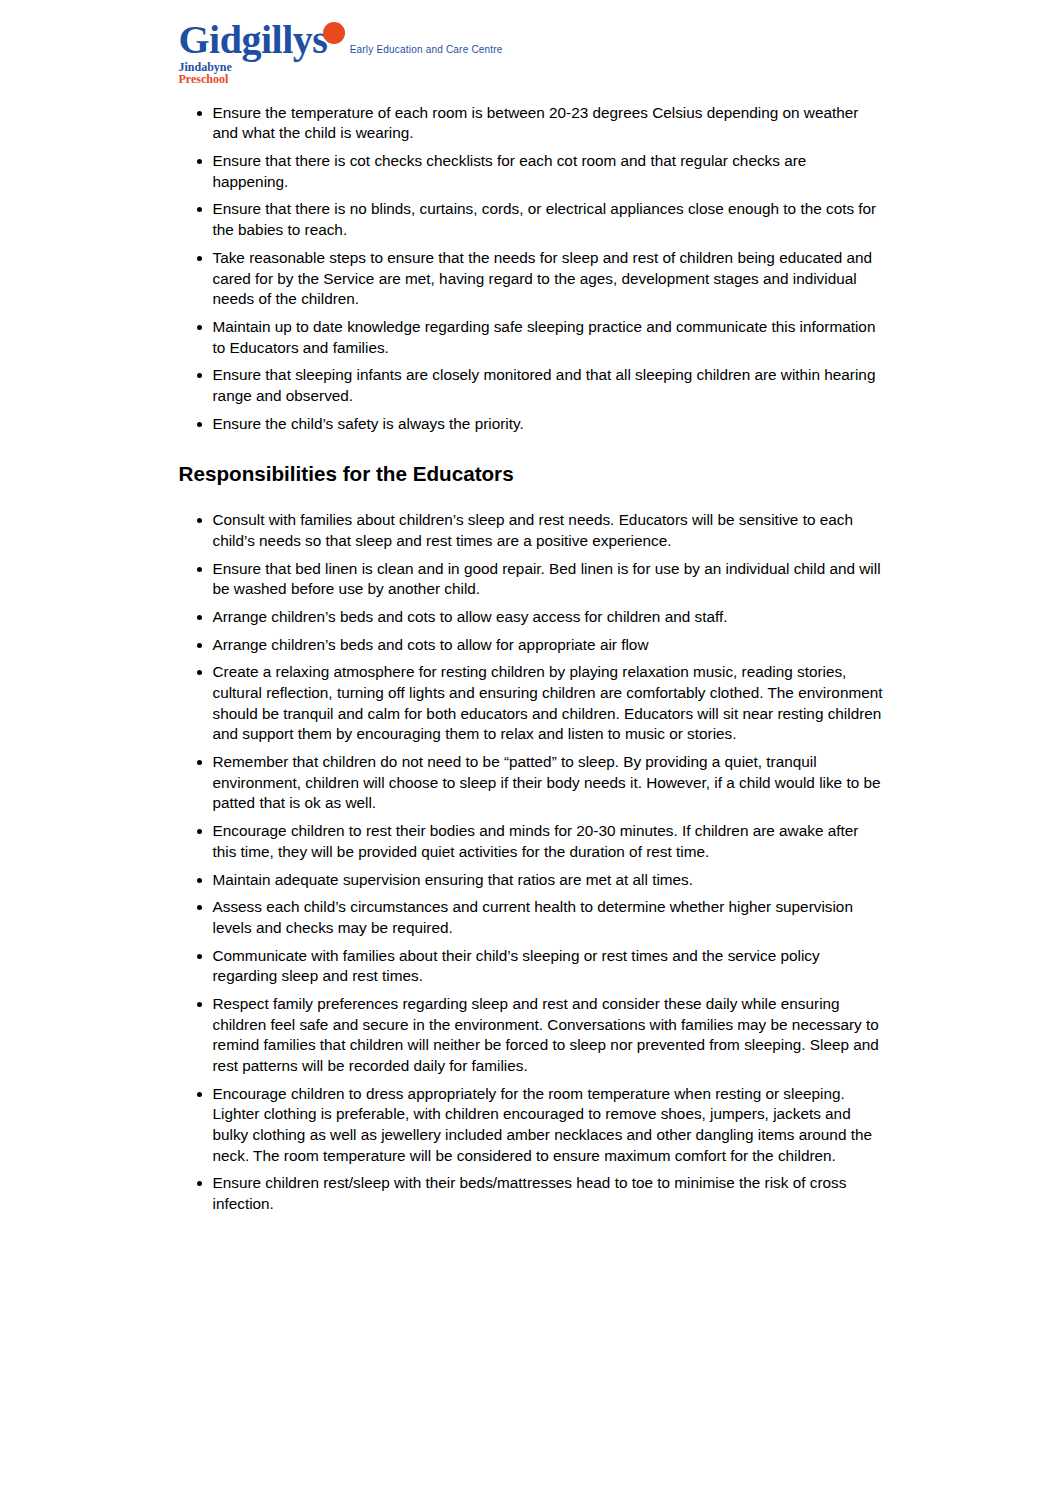Gidgillys Early Education and Care Centre Jindabyne Preschool
Ensure the temperature of each room is between 20-23 degrees Celsius depending on weather and what the child is wearing.
Ensure that there is cot checks checklists for each cot room and that regular checks are happening.
Ensure that there is no blinds, curtains, cords, or electrical appliances close enough to the cots for the babies to reach.
Take reasonable steps to ensure that the needs for sleep and rest of children being educated and cared for by the Service are met, having regard to the ages, development stages and individual needs of the children.
Maintain up to date knowledge regarding safe sleeping practice and communicate this information to Educators and families.
Ensure that sleeping infants are closely monitored and that all sleeping children are within hearing range and observed.
Ensure the child’s safety is always the priority.
Responsibilities for the Educators
Consult with families about children’s sleep and rest needs. Educators will be sensitive to each child’s needs so that sleep and rest times are a positive experience.
Ensure that bed linen is clean and in good repair. Bed linen is for use by an individual child and will be washed before use by another child.
Arrange children’s beds and cots to allow easy access for children and staff.
Arrange children’s beds and cots to allow for appropriate air flow
Create a relaxing atmosphere for resting children by playing relaxation music, reading stories, cultural reflection, turning off lights and ensuring children are comfortably clothed. The environment should be tranquil and calm for both educators and children. Educators will sit near resting children and support them by encouraging them to relax and listen to music or stories.
Remember that children do not need to be “patted” to sleep. By providing a quiet, tranquil environment, children will choose to sleep if their body needs it. However, if a child would like to be patted that is ok as well.
Encourage children to rest their bodies and minds for 20-30 minutes. If children are awake after this time, they will be provided quiet activities for the duration of rest time.
Maintain adequate supervision ensuring that ratios are met at all times.
Assess each child’s circumstances and current health to determine whether higher supervision levels and checks may be required.
Communicate with families about their child’s sleeping or rest times and the service policy regarding sleep and rest times.
Respect family preferences regarding sleep and rest and consider these daily while ensuring children feel safe and secure in the environment. Conversations with families may be necessary to remind families that children will neither be forced to sleep nor prevented from sleeping. Sleep and rest patterns will be recorded daily for families.
Encourage children to dress appropriately for the room temperature when resting or sleeping. Lighter clothing is preferable, with children encouraged to remove shoes, jumpers, jackets and bulky clothing as well as jewellery included amber necklaces and other dangling items around the neck. The room temperature will be considered to ensure maximum comfort for the children.
Ensure children rest/sleep with their beds/mattresses head to toe to minimise the risk of cross infection.